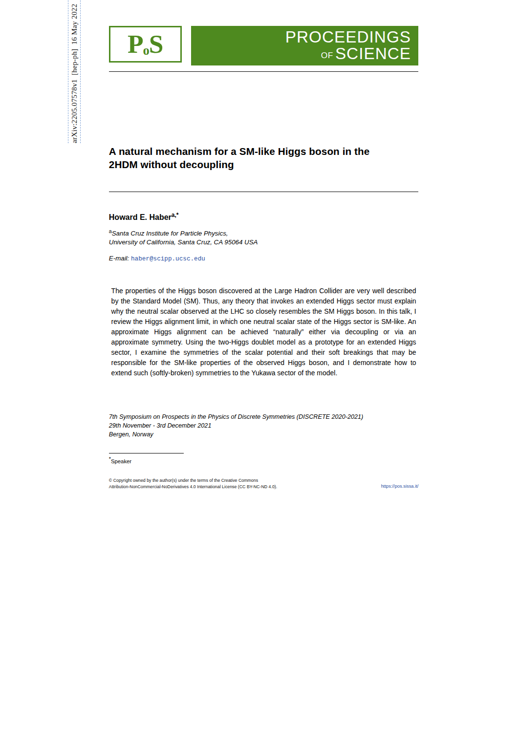arXiv:2205.07578v1 [hep-ph] 16 May 2022
PoS
PROCEEDINGS
OFSCIENCE
A natural mechanism for a SM-like Higgs boson in the
2HDM without decoupling
Howard E. Habera,*
aSanta Cruz Institute for Particle Physics,
University of California, Santa Cruz, CA 95064 USA
E-mail: haber@scipp.ucsc.edu
The properties of the Higgs boson discovered at the Large Hadron Collider are very well described by the Standard Model (SM). Thus, any theory that invokes an extended Higgs sector must explain why the neutral scalar observed at the LHC so closely resembles the SM Higgs boson. In this talk, I review the Higgs alignment limit, in which one neutral scalar state of the Higgs sector is SM-like. An approximate Higgs alignment can be achieved “naturally” either via decoupling or via an approximate symmetry. Using the two-Higgs doublet model as a prototype for an extended Higgs sector, I examine the symmetries of the scalar potential and their soft breakings that may be responsible for the SM-like properties of the observed Higgs boson, and I demonstrate how to extend such (softly-broken) symmetries to the Yukawa sector of the model.
7th Symposium on Prospects in the Physics of Discrete Symmetries (DISCRETE 2020-2021)
29th November - 3rd December 2021
Bergen, Norway
*Speaker
© Copyright owned by the author(s) under the terms of the Creative Commons
Attribution-NonCommercial-NoDerivatives 4.0 International License (CC BY-NC-ND 4.0).
https://pos.sissa.it/